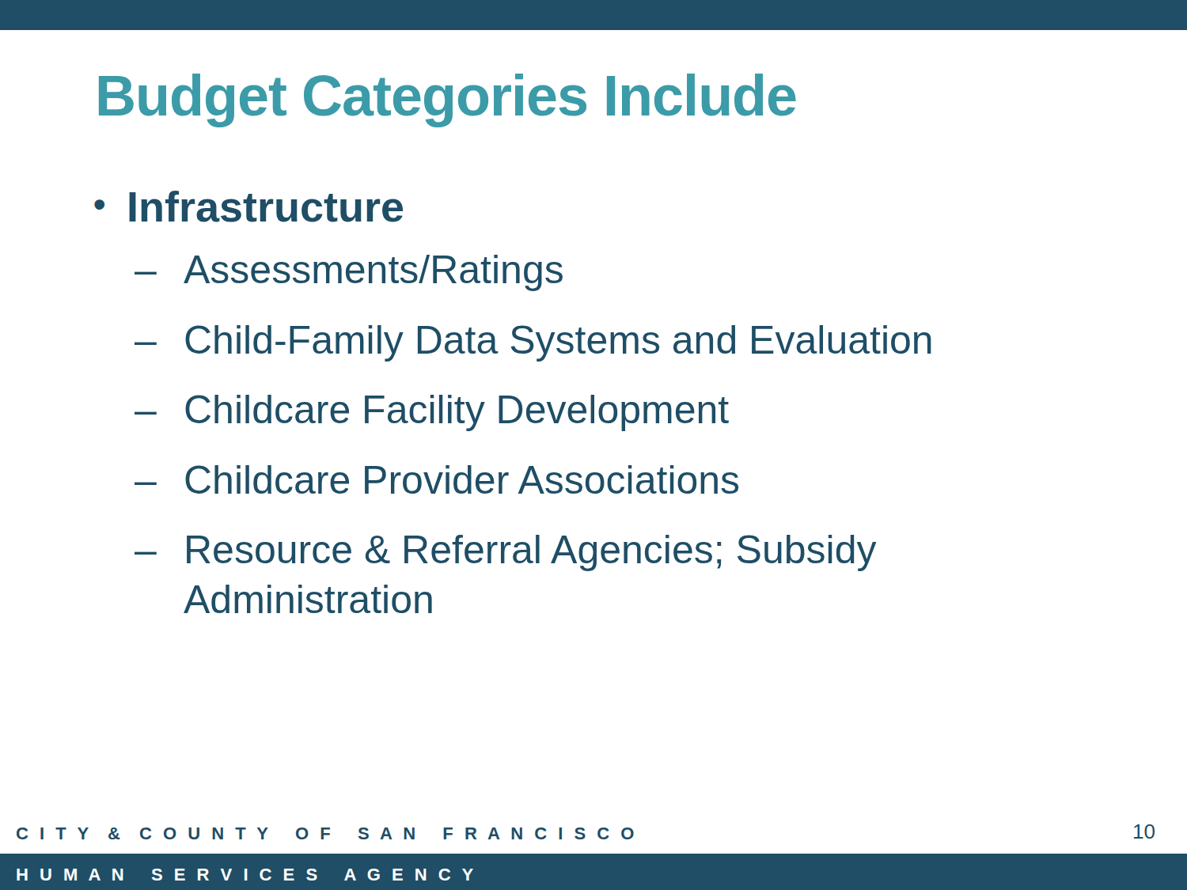Budget Categories Include
Infrastructure
Assessments/Ratings
Child-Family Data Systems and Evaluation
Childcare Facility Development
Childcare Provider Associations
Resource & Referral Agencies; Subsidy Administration
C I T Y & C O U N T Y O F S A N F R A N C I S C O
10
H U M A N S E R V I C E S A G E N C Y